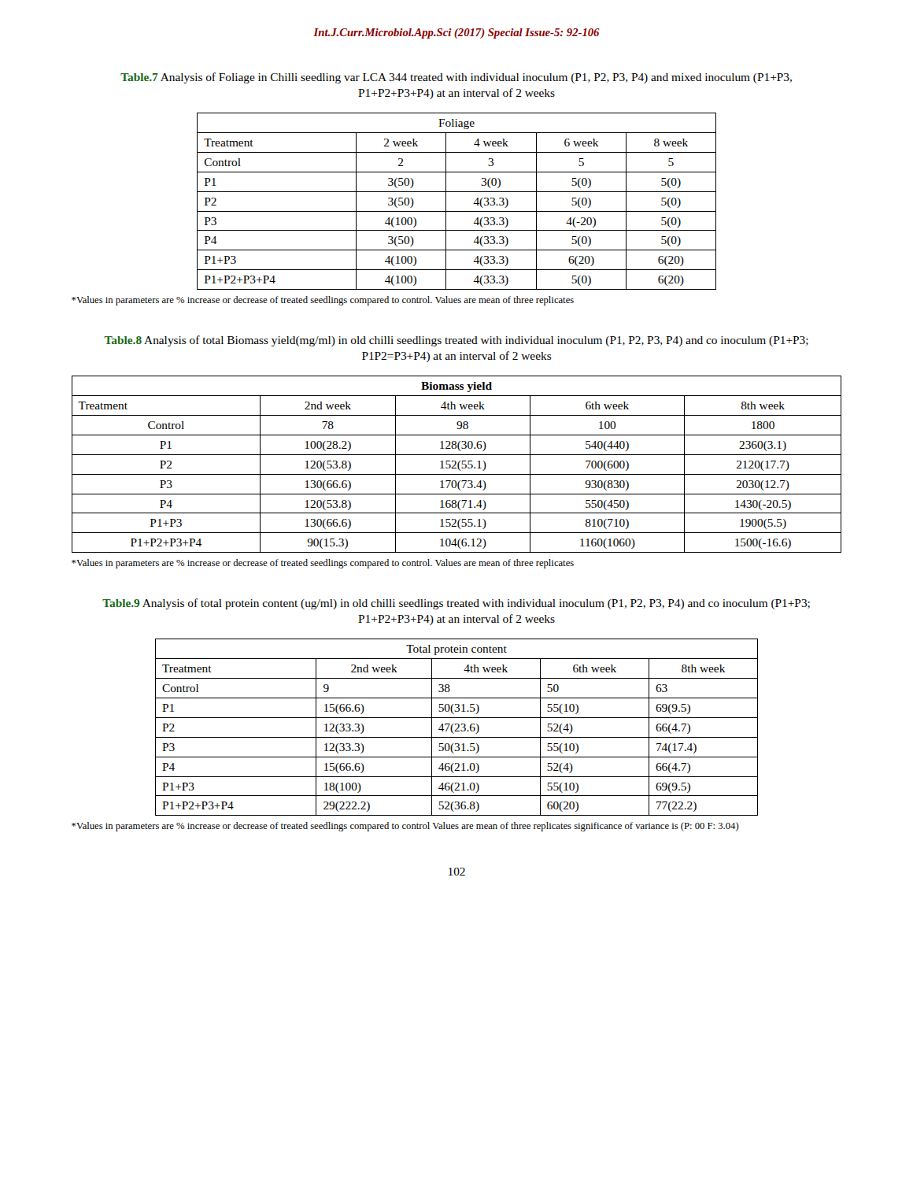Int.J.Curr.Microbiol.App.Sci (2017) Special Issue-5: 92-106
Table.7 Analysis of Foliage in Chilli seedling var LCA 344 treated with individual inoculum (P1, P2, P3, P4) and mixed inoculum (P1+P3, P1+P2+P3+P4) at an interval of 2 weeks
| Foliage |
| Treatment | 2 week | 4 week | 6 week | 8 week |
| Control | 2 | 3 | 5 | 5 |
| P1 | 3(50) | 3(0) | 5(0) | 5(0) |
| P2 | 3(50) | 4(33.3) | 5(0) | 5(0) |
| P3 | 4(100) | 4(33.3) | 4(-20) | 5(0) |
| P4 | 3(50) | 4(33.3) | 5(0) | 5(0) |
| P1+P3 | 4(100) | 4(33.3) | 6(20) | 6(20) |
| P1+P2+P3+P4 | 4(100) | 4(33.3) | 5(0) | 6(20) |
*Values in parameters are % increase or decrease of treated seedlings compared to control. Values are mean of three replicates
Table.8 Analysis of total Biomass yield(mg/ml) in old chilli seedlings treated with individual inoculum (P1, P2, P3, P4) and co inoculum (P1+P3; P1P2=P3+P4) at an interval of 2 weeks
| Biomass yield |
| Treatment | 2nd week | 4th week | 6th week | 8th week |
| Control | 78 | 98 | 100 | 1800 |
| P1 | 100(28.2) | 128(30.6) | 540(440) | 2360(3.1) |
| P2 | 120(53.8) | 152(55.1) | 700(600) | 2120(17.7) |
| P3 | 130(66.6) | 170(73.4) | 930(830) | 2030(12.7) |
| P4 | 120(53.8) | 168(71.4) | 550(450) | 1430(-20.5) |
| P1+P3 | 130(66.6) | 152(55.1) | 810(710) | 1900(5.5) |
| P1+P2+P3+P4 | 90(15.3) | 104(6.12) | 1160(1060) | 1500(-16.6) |
*Values in parameters are % increase or decrease of treated seedlings compared to control. Values are mean of three replicates
Table.9 Analysis of total protein content (ug/ml) in old chilli seedlings treated with individual inoculum (P1, P2, P3, P4) and co inoculum (P1+P3; P1+P2+P3+P4) at an interval of 2 weeks
| Total protein content |
| Treatment | 2nd week | 4th week | 6th week | 8th week |
| Control | 9 | 38 | 50 | 63 |
| P1 | 15(66.6) | 50(31.5) | 55(10) | 69(9.5) |
| P2 | 12(33.3) | 47(23.6) | 52(4) | 66(4.7) |
| P3 | 12(33.3) | 50(31.5) | 55(10) | 74(17.4) |
| P4 | 15(66.6) | 46(21.0) | 52(4) | 66(4.7) |
| P1+P3 | 18(100) | 46(21.0) | 55(10) | 69(9.5) |
| P1+P2+P3+P4 | 29(222.2) | 52(36.8) | 60(20) | 77(22.2) |
*Values in parameters are % increase or decrease of treated seedlings compared to control Values are mean of three replicates significance of variance is (P: 00 F: 3.04)
102